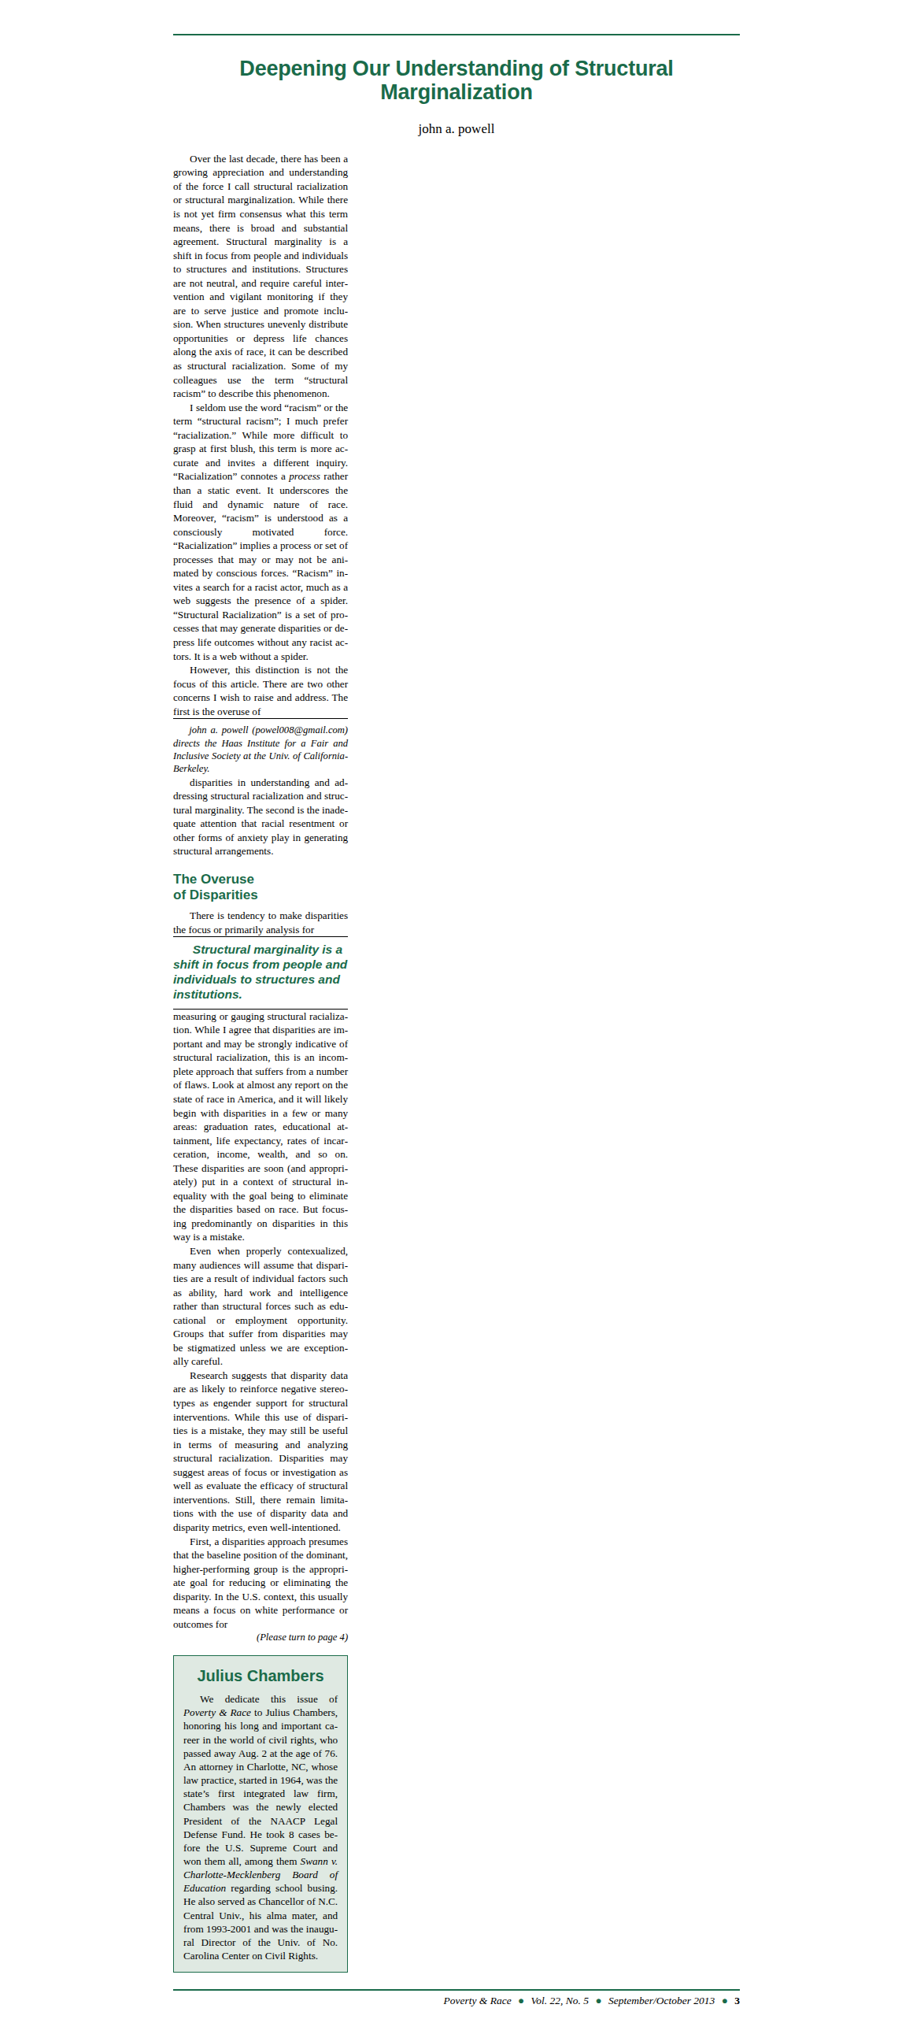Deepening Our Understanding of Structural
Marginalization
john a. powell
Over the last decade, there has been a growing appreciation and understanding of the force I call structural racialization or structural marginalization. While there is not yet firm consensus what this term means, there is broad and substantial agreement. Structural marginality is a shift in focus from people and individuals to structures and institutions. Structures are not neutral, and require careful intervention and vigilant monitoring if they are to serve justice and promote inclusion. When structures unevenly distribute opportunities or depress life chances along the axis of race, it can be described as structural racialization. Some of my colleagues use the term “structural racism” to describe this phenomenon.
I seldom use the word “racism” or the term “structural racism”; I much prefer “racialization.” While more difficult to grasp at first blush, this term is more accurate and invites a different inquiry. “Racialization” connotes a process rather than a static event. It underscores the fluid and dynamic nature of race. Moreover, “racism” is understood as a consciously motivated force. “Racialization” implies a process or set of processes that may or may not be animated by conscious forces. “Racism” invites a search for a racist actor, much as a web suggests the presence of a spider. “Structural Racialization” is a set of processes that may generate disparities or depress life outcomes without any racist actors. It is a web without a spider.
However, this distinction is not the focus of this article. There are two other concerns I wish to raise and address. The first is the overuse of
john a. powell (powel008@gmail.com) directs the Haas Institute for a Fair and Inclusive Society at the Univ. of California-Berkeley.
disparities in understanding and addressing structural racialization and structural marginality. The second is the inadequate attention that racial resentment or other forms of anxiety play in generating structural arrangements.
The Overuse
of Disparities
There is tendency to make disparities the focus or primarily analysis for
Structural marginality is a shift in focus from people and individuals to structures and institutions.
measuring or gauging structural racialization. While I agree that disparities are important and may be strongly indicative of structural racialization, this is an incomplete approach that suffers from a number of flaws. Look at almost any report on the state of race in America, and it will likely begin with disparities in a few or many areas: graduation rates, educational attainment, life expectancy, rates of incarceration, income, wealth, and so on. These disparities are soon (and appropriately) put in a context of structural inequality with the goal being to eliminate the disparities based on race. But focusing predominantly on disparities in this way is a mistake.
Even when properly contexualized, many audiences will assume that disparities are a result of individual factors such as ability, hard work and intelligence rather than structural forces such as educational or employment opportunity. Groups that suffer from disparities may be stigmatized unless we are exceptionally careful.
Research suggests that disparity data are as likely to reinforce negative stereotypes as engender support for structural interventions. While this use of disparities is a mistake, they may still be useful in terms of measuring and analyzing structural racialization. Disparities may suggest areas of focus or investigation as well as evaluate the efficacy of structural interventions. Still, there remain limitations with the use of disparity data and disparity metrics, even well-intentioned.
First, a disparities approach presumes that the baseline position of the dominant, higher-performing group is the appropriate goal for reducing or eliminating the disparity. In the U.S. context, this usually means a focus on white performance or outcomes for
(Please turn to page 4)
Julius Chambers
We dedicate this issue of Poverty & Race to Julius Chambers, honoring his long and important career in the world of civil rights, who passed away Aug. 2 at the age of 76. An attorney in Charlotte, NC, whose law practice, started in 1964, was the state’s first integrated law firm, Chambers was the newly elected President of the NAACP Legal Defense Fund. He took 8 cases before the U.S. Supreme Court and won them all, among them Swann v. Charlotte-Mecklenberg Board of Education regarding school busing. He also served as Chancellor of N.C. Central Univ., his alma mater, and from 1993-2001 and was the inaugural Director of the Univ. of No. Carolina Center on Civil Rights.
Poverty & Race ● Vol. 22, No. 5 ● September/October 2013 ● 3